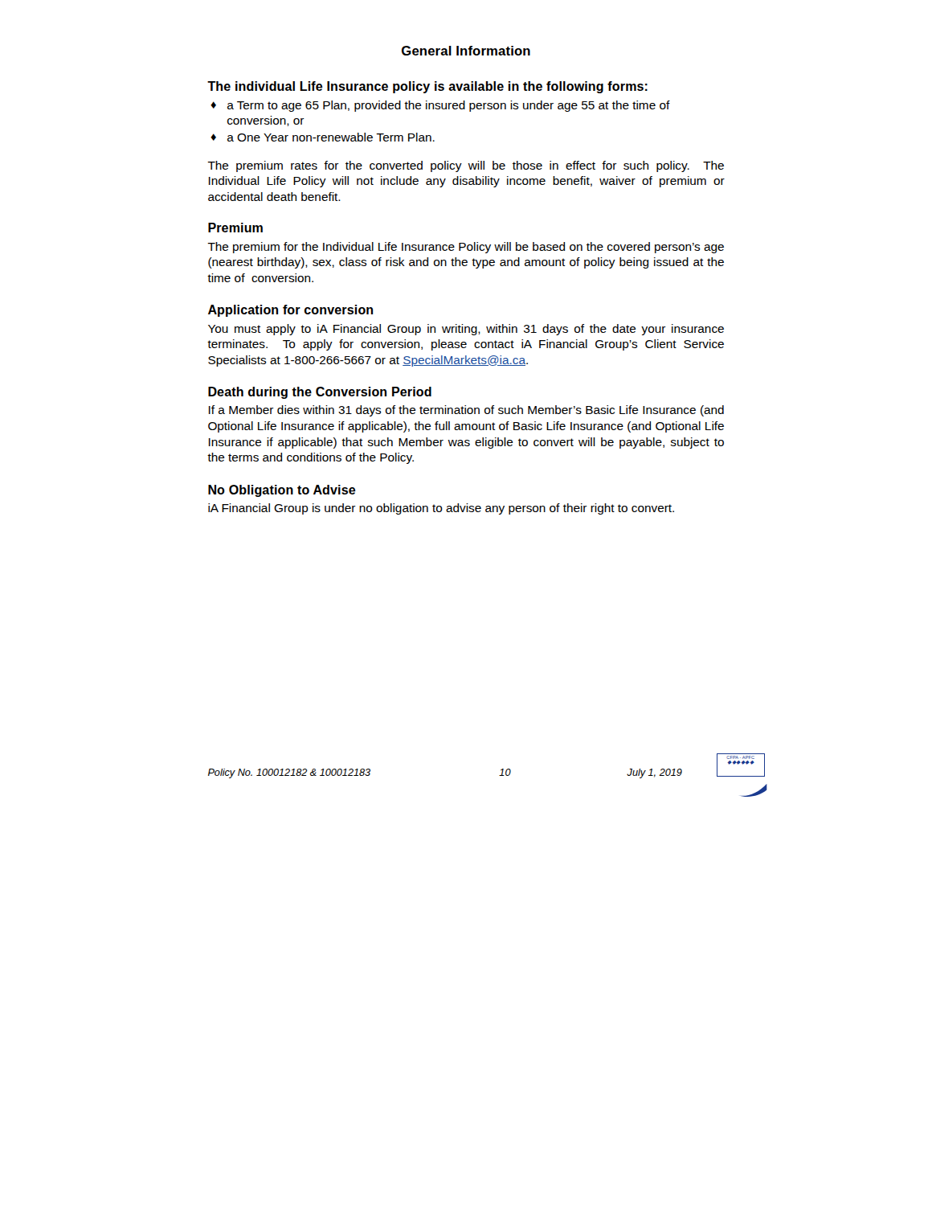General Information
The individual Life Insurance policy is available in the following forms:
a Term to age 65 Plan, provided the insured person is under age 55 at the time of conversion, or
a One Year non-renewable Term Plan.
The premium rates for the converted policy will be those in effect for such policy. The Individual Life Policy will not include any disability income benefit, waiver of premium or accidental death benefit.
Premium
The premium for the Individual Life Insurance Policy will be based on the covered person’s age (nearest birthday), sex, class of risk and on the type and amount of policy being issued at the time of conversion.
Application for conversion
You must apply to iA Financial Group in writing, within 31 days of the date your insurance terminates. To apply for conversion, please contact iA Financial Group’s Client Service Specialists at 1-800-266-5667 or at SpecialMarkets@ia.ca.
Death during the Conversion Period
If a Member dies within 31 days of the termination of such Member’s Basic Life Insurance (and Optional Life Insurance if applicable), the full amount of Basic Life Insurance (and Optional Life Insurance if applicable) that such Member was eligible to convert will be payable, subject to the terms and conditions of the Policy.
No Obligation to Advise
iA Financial Group is under no obligation to advise any person of their right to convert.
Policy No. 100012182 & 100012183
10
July 1, 2019
CFPA - APFC
◆◆◆◆◆◆